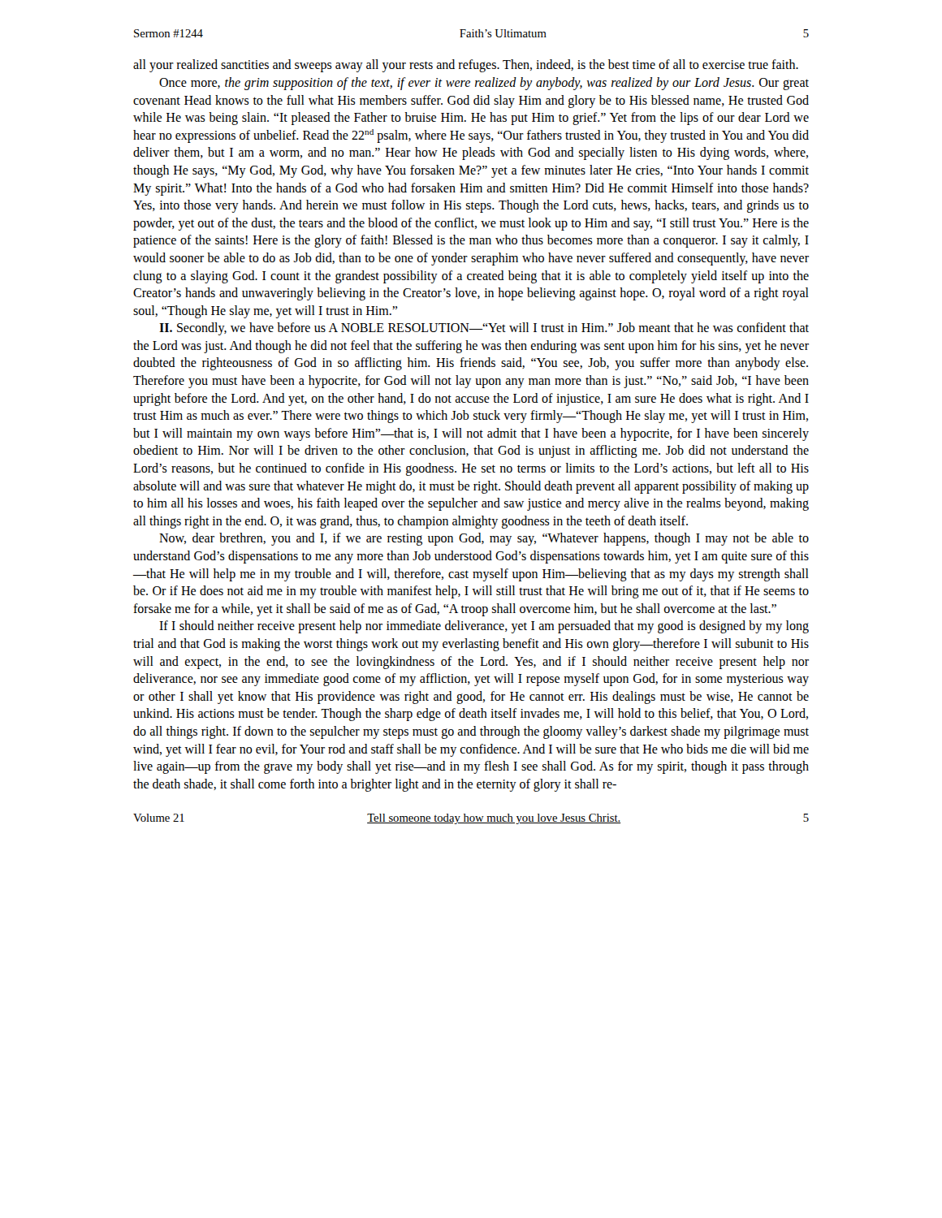Sermon #1244 Faith’s Ultimatum 5
all your realized sanctities and sweeps away all your rests and refuges. Then, indeed, is the best time of all to exercise true faith.
Once more, the grim supposition of the text, if ever it were realized by anybody, was realized by our Lord Jesus. Our great covenant Head knows to the full what His members suffer. God did slay Him and glory be to His blessed name, He trusted God while He was being slain. “It pleased the Father to bruise Him. He has put Him to grief.” Yet from the lips of our dear Lord we hear no expressions of unbelief. Read the 22nd psalm, where He says, “Our fathers trusted in You, they trusted in You and You did deliver them, but I am a worm, and no man.” Hear how He pleads with God and specially listen to His dying words, where, though He says, “My God, My God, why have You forsaken Me?” yet a few minutes later He cries, “Into Your hands I commit My spirit.” What! Into the hands of a God who had forsaken Him and smitten Him? Did He commit Himself into those hands? Yes, into those very hands. And herein we must follow in His steps. Though the Lord cuts, hews, hacks, tears, and grinds us to powder, yet out of the dust, the tears and the blood of the conflict, we must look up to Him and say, “I still trust You.” Here is the patience of the saints! Here is the glory of faith! Blessed is the man who thus becomes more than a conqueror. I say it calmly, I would sooner be able to do as Job did, than to be one of yonder seraphim who have never suffered and consequently, have never clung to a slaying God. I count it the grandest possibility of a created being that it is able to completely yield itself up into the Creator’s hands and unwaveringly believing in the Creator’s love, in hope believing against hope. O, royal word of a right royal soul, “Though He slay me, yet will I trust in Him.”
II. Secondly, we have before us A NOBLE RESOLUTION—“Yet will I trust in Him.” Job meant that he was confident that the Lord was just. And though he did not feel that the suffering he was then enduring was sent upon him for his sins, yet he never doubted the righteousness of God in so afflicting him. His friends said, “You see, Job, you suffer more than anybody else. Therefore you must have been a hypocrite, for God will not lay upon any man more than is just.” “No,” said Job, “I have been upright before the Lord. And yet, on the other hand, I do not accuse the Lord of injustice, I am sure He does what is right. And I trust Him as much as ever.” There were two things to which Job stuck very firmly—“Though He slay me, yet will I trust in Him, but I will maintain my own ways before Him”—that is, I will not admit that I have been a hypocrite, for I have been sincerely obedient to Him. Nor will I be driven to the other conclusion, that God is unjust in afflicting me. Job did not understand the Lord’s reasons, but he continued to confide in His goodness. He set no terms or limits to the Lord’s actions, but left all to His absolute will and was sure that whatever He might do, it must be right. Should death prevent all apparent possibility of making up to him all his losses and woes, his faith leaped over the sepulcher and saw justice and mercy alive in the realms beyond, making all things right in the end. O, it was grand, thus, to champion almighty goodness in the teeth of death itself.
Now, dear brethren, you and I, if we are resting upon God, may say, “Whatever happens, though I may not be able to understand God’s dispensations to me any more than Job understood God’s dispensations towards him, yet I am quite sure of this—that He will help me in my trouble and I will, therefore, cast myself upon Him—believing that as my days my strength shall be. Or if He does not aid me in my trouble with manifest help, I will still trust that He will bring me out of it, that if He seems to forsake me for a while, yet it shall be said of me as of Gad, “A troop shall overcome him, but he shall overcome at the last.”
If I should neither receive present help nor immediate deliverance, yet I am persuaded that my good is designed by my long trial and that God is making the worst things work out my everlasting benefit and His own glory—therefore I will subunit to His will and expect, in the end, to see the lovingkindness of the Lord. Yes, and if I should neither receive present help nor deliverance, nor see any immediate good come of my affliction, yet will I repose myself upon God, for in some mysterious way or other I shall yet know that His providence was right and good, for He cannot err. His dealings must be wise, He cannot be unkind. His actions must be tender. Though the sharp edge of death itself invades me, I will hold to this belief, that You, O Lord, do all things right. If down to the sepulcher my steps must go and through the gloomy valley’s darkest shade my pilgrimage must wind, yet will I fear no evil, for Your rod and staff shall be my confidence. And I will be sure that He who bids me die will bid me live again—up from the grave my body shall yet rise—and in my flesh I see shall God. As for my spirit, though it pass through the death shade, it shall come forth into a brighter light and in the eternity of glory it shall re-
Volume 21 Tell someone today how much you love Jesus Christ. 5